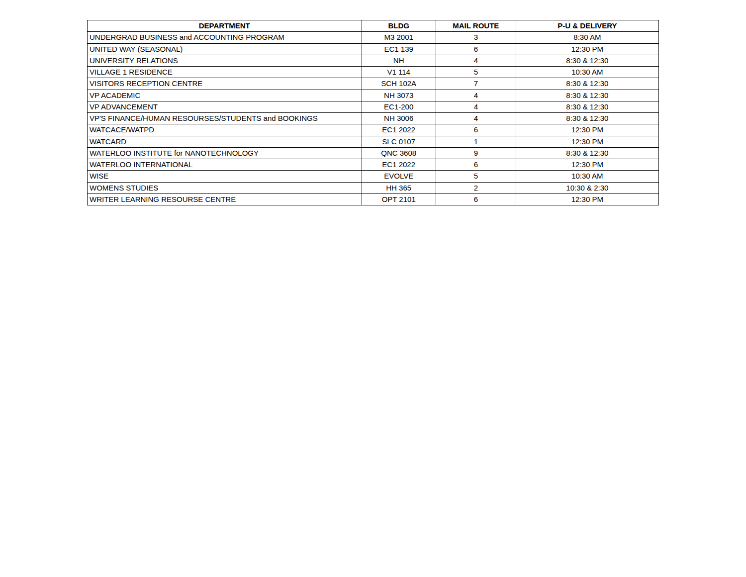| DEPARTMENT | BLDG | MAIL ROUTE | P-U & DELIVERY |
| --- | --- | --- | --- |
| UNDERGRAD BUSINESS and ACCOUNTING PROGRAM | M3 2001 | 3 | 8:30 AM |
| UNITED WAY (SEASONAL) | EC1 139 | 6 | 12:30 PM |
| UNIVERSITY RELATIONS | NH | 4 | 8:30 & 12:30 |
| VILLAGE 1 RESIDENCE | V1 114 | 5 | 10:30 AM |
| VISITORS RECEPTION CENTRE | SCH 102A | 7 | 8:30 & 12:30 |
| VP ACADEMIC | NH 3073 | 4 | 8:30 & 12:30 |
| VP ADVANCEMENT | EC1-200 | 4 | 8:30 & 12:30 |
| VP'S FINANCE/HUMAN RESOURSES/STUDENTS and BOOKINGS | NH 3006 | 4 | 8:30 & 12:30 |
| WATCACE/WATPD | EC1 2022 | 6 | 12:30 PM |
| WATCARD | SLC 0107 | 1 | 12:30 PM |
| WATERLOO INSTITUTE for NANOTECHNOLOGY | QNC 3608 | 9 | 8:30 & 12:30 |
| WATERLOO INTERNATIONAL | EC1 2022 | 6 | 12:30 PM |
| WISE | EVOLVE | 5 | 10:30 AM |
| WOMENS STUDIES | HH 365 | 2 | 10:30 & 2:30 |
| WRITER LEARNING RESOURSE CENTRE | OPT 2101 | 6 | 12:30 PM |